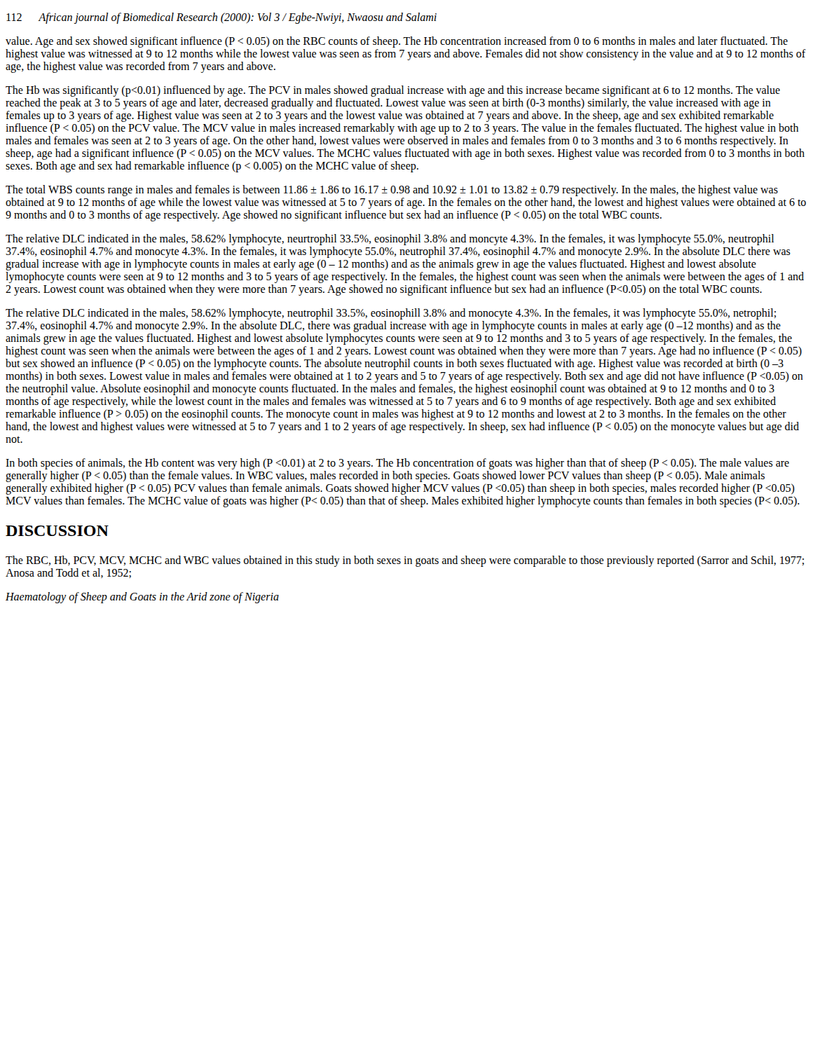112 African journal of Biomedical Research (2000): Vol 3 / Egbe-Nwiyi, Nwaosu and Salami
value. Age and sex showed significant influence (P < 0.05) on the RBC counts of sheep. The Hb concentration increased from 0 to 6 months in males and later fluctuated. The highest value was witnessed at 9 to 12 months while the lowest value was seen as from 7 years and above. Females did not show consistency in the value and at 9 to 12 months of age, the highest value was recorded from 7 years and above.
The Hb was significantly (p<0.01) influenced by age. The PCV in males showed gradual increase with age and this increase became significant at 6 to 12 months. The value reached the peak at 3 to 5 years of age and later, decreased gradually and fluctuated. Lowest value was seen at birth (0-3 months) similarly, the value increased with age in females up to 3 years of age. Highest value was seen at 2 to 3 years and the lowest value was obtained at 7 years and above. In the sheep, age and sex exhibited remarkable influence (P < 0.05) on the PCV value. The MCV value in males increased remarkably with age up to 2 to 3 years. The value in the females fluctuated. The highest value in both males and females was seen at 2 to 3 years of age. On the other hand, lowest values were observed in males and females from 0 to 3 months and 3 to 6 months respectively. In sheep, age had a significant influence (P < 0.05) on the MCV values. The MCHC values fluctuated with age in both sexes. Highest value was recorded from 0 to 3 months in both sexes. Both age and sex had remarkable influence (p < 0.005) on the MCHC value of sheep.
The total WBS counts range in males and females is between 11.86 ± 1.86 to 16.17 ± 0.98 and 10.92 ± 1.01 to 13.82 ± 0.79 respectively. In the males, the highest value was obtained at 9 to 12 months of age while the lowest value was witnessed at 5 to 7 years of age. In the females on the other hand, the lowest and highest values were obtained at 6 to 9 months and 0 to 3 months of age respectively. Age showed no significant influence but sex had an influence (P < 0.05) on the total WBC counts.
The relative DLC indicated in the males, 58.62% lymphocyte, neurtrophil 33.5%, eosinophil 3.8% and moncyte 4.3%. In the females, it was lymphocyte 55.0%, neutrophil 37.4%, eosinophil 4.7% and monocyte 4.3%. In the females, it was lymphocyte 55.0%, neutrophil 37.4%, eosinophil 4.7% and monocyte 2.9%. In the absolute DLC there was gradual increase with age in lymphocyte counts in males at early age (0 – 12 months) and as the animals grew in age the values fluctuated. Highest and lowest absolute lymophocyte counts were seen at 9 to 12 months and 3 to 5 years of age respectively. In the females, the highest count was seen when the animals were between the ages of 1 and 2 years. Lowest count was obtained when they were more than 7 years. Age showed no significant influence but sex had an influence (P<0.05) on the total WBC counts.
The relative DLC indicated in the males, 58.62% lymphocyte, neutrophil 33.5%, eosinophill 3.8% and monocyte 4.3%. In the females, it was lymphocyte 55.0%, netrophil; 37.4%, eosinophil 4.7% and monocyte 2.9%. In the absolute DLC, there was gradual increase with age in lymphocyte counts in males at early age (0 –12 months) and as the animals grew in age the values fluctuated. Highest and lowest absolute lymphocytes counts were seen at 9 to 12 months and 3 to 5 years of age respectively. In the females, the highest count was seen when the animals were between the ages of 1 and 2 years. Lowest count was obtained when they were more than 7 years. Age had no influence (P < 0.05) but sex showed an influence (P < 0.05) on the lymphocyte counts. The absolute neutrophil counts in both sexes fluctuated with age. Highest value was recorded at birth (0 –3 months) in both sexes. Lowest value in males and females were obtained at 1 to 2 years and 5 to 7 years of age respectively. Both sex and age did not have influence (P <0.05) on the neutrophil value. Absolute eosinophil and monocyte counts fluctuated. In the males and females, the highest eosinophil count was obtained at 9 to 12 months and 0 to 3 months of age respectively, while the lowest count in the males and females was witnessed at 5 to 7 years and 6 to 9 months of age respectively. Both age and sex exhibited remarkable influence (P > 0.05) on the eosinophil counts. The monocyte count in males was highest at 9 to 12 months and lowest at 2 to 3 months. In the females on the other hand, the lowest and highest values were witnessed at 5 to 7 years and 1 to 2 years of age respectively. In sheep, sex had influence (P < 0.05) on the monocyte values but age did not.
In both species of animals, the Hb content was very high (P <0.01) at 2 to 3 years. The Hb concentration of goats was higher than that of sheep (P < 0.05). The male values are generally higher (P < 0.05) than the female values. In WBC values, males recorded in both species. Goats showed lower PCV values than sheep (P < 0.05). Male animals generally exhibited higher (P < 0.05) PCV values than female animals. Goats showed higher MCV values (P <0.05) than sheep in both species, males recorded higher (P <0.05) MCV values than females. The MCHC value of goats was higher (P< 0.05) than that of sheep. Males exhibited higher lymphocyte counts than females in both species (P< 0.05).
DISCUSSION
The RBC, Hb, PCV, MCV, MCHC and WBC values obtained in this study in both sexes in goats and sheep were comparable to those previously reported (Sarror and Schil, 1977; Anosa and Todd et al, 1952;
Haematology of Sheep and Goats in the Arid zone of Nigeria